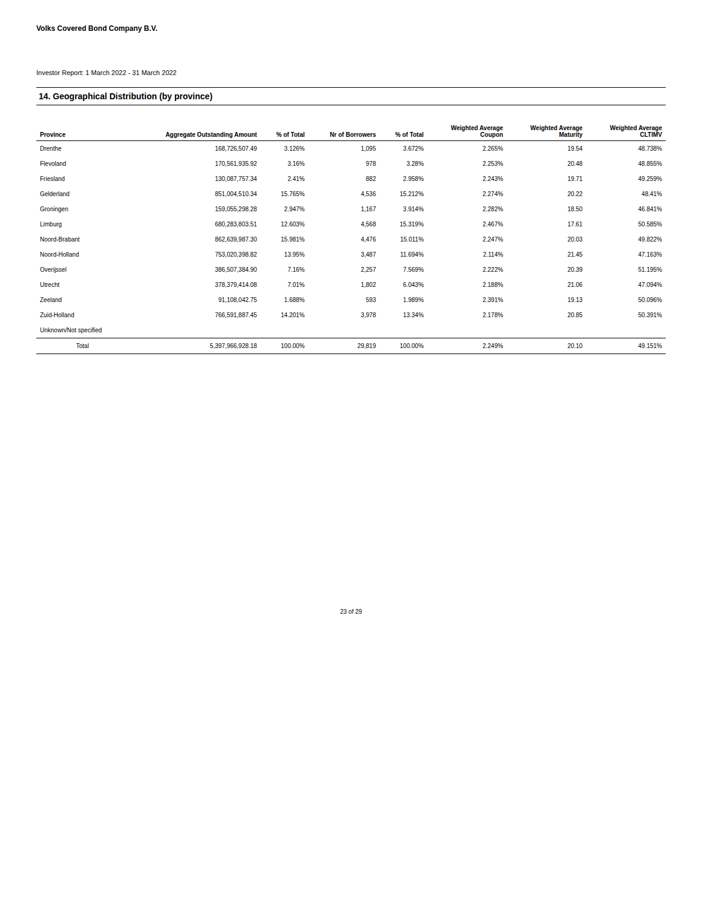Volks Covered Bond Company B.V.
Investor Report: 1 March 2022 - 31 March 2022
14. Geographical Distribution (by province)
| Province | Aggregate Outstanding Amount | % of Total | Nr of Borrowers | % of Total | Weighted Average Coupon | Weighted Average Maturity | Weighted Average CLTIMV |
| --- | --- | --- | --- | --- | --- | --- | --- |
| Drenthe | 168,726,507.49 | 3.126% | 1,095 | 3.672% | 2.265% | 19.54 | 48.738% |
| Flevoland | 170,561,935.92 | 3.16% | 978 | 3.28% | 2.253% | 20.48 | 48.855% |
| Friesland | 130,087,757.34 | 2.41% | 882 | 2.958% | 2.243% | 19.71 | 49.259% |
| Gelderland | 851,004,510.34 | 15.765% | 4,536 | 15.212% | 2.274% | 20.22 | 48.41% |
| Groningen | 159,055,298.28 | 2.947% | 1,167 | 3.914% | 2.282% | 18.50 | 46.841% |
| Limburg | 680,283,803.51 | 12.603% | 4,568 | 15.319% | 2.467% | 17.61 | 50.585% |
| Noord-Brabant | 862,639,987.30 | 15.981% | 4,476 | 15.011% | 2.247% | 20.03 | 49.822% |
| Noord-Holland | 753,020,398.82 | 13.95% | 3,487 | 11.694% | 2.114% | 21.45 | 47.163% |
| Overijssel | 386,507,384.90 | 7.16% | 2,257 | 7.569% | 2.222% | 20.39 | 51.195% |
| Utrecht | 378,379,414.08 | 7.01% | 1,802 | 6.043% | 2.188% | 21.06 | 47.094% |
| Zeeland | 91,108,042.75 | 1.688% | 593 | 1.989% | 2.391% | 19.13 | 50.096% |
| Zuid-Holland | 766,591,887.45 | 14.201% | 3,978 | 13.34% | 2.178% | 20.85 | 50.391% |
| Unknown/Not specified | | | | | | | |
| Total | 5,397,966,928.18 | 100.00% | 29,819 | 100.00% | 2.249% | 20.10 | 49.151% |
23 of 29